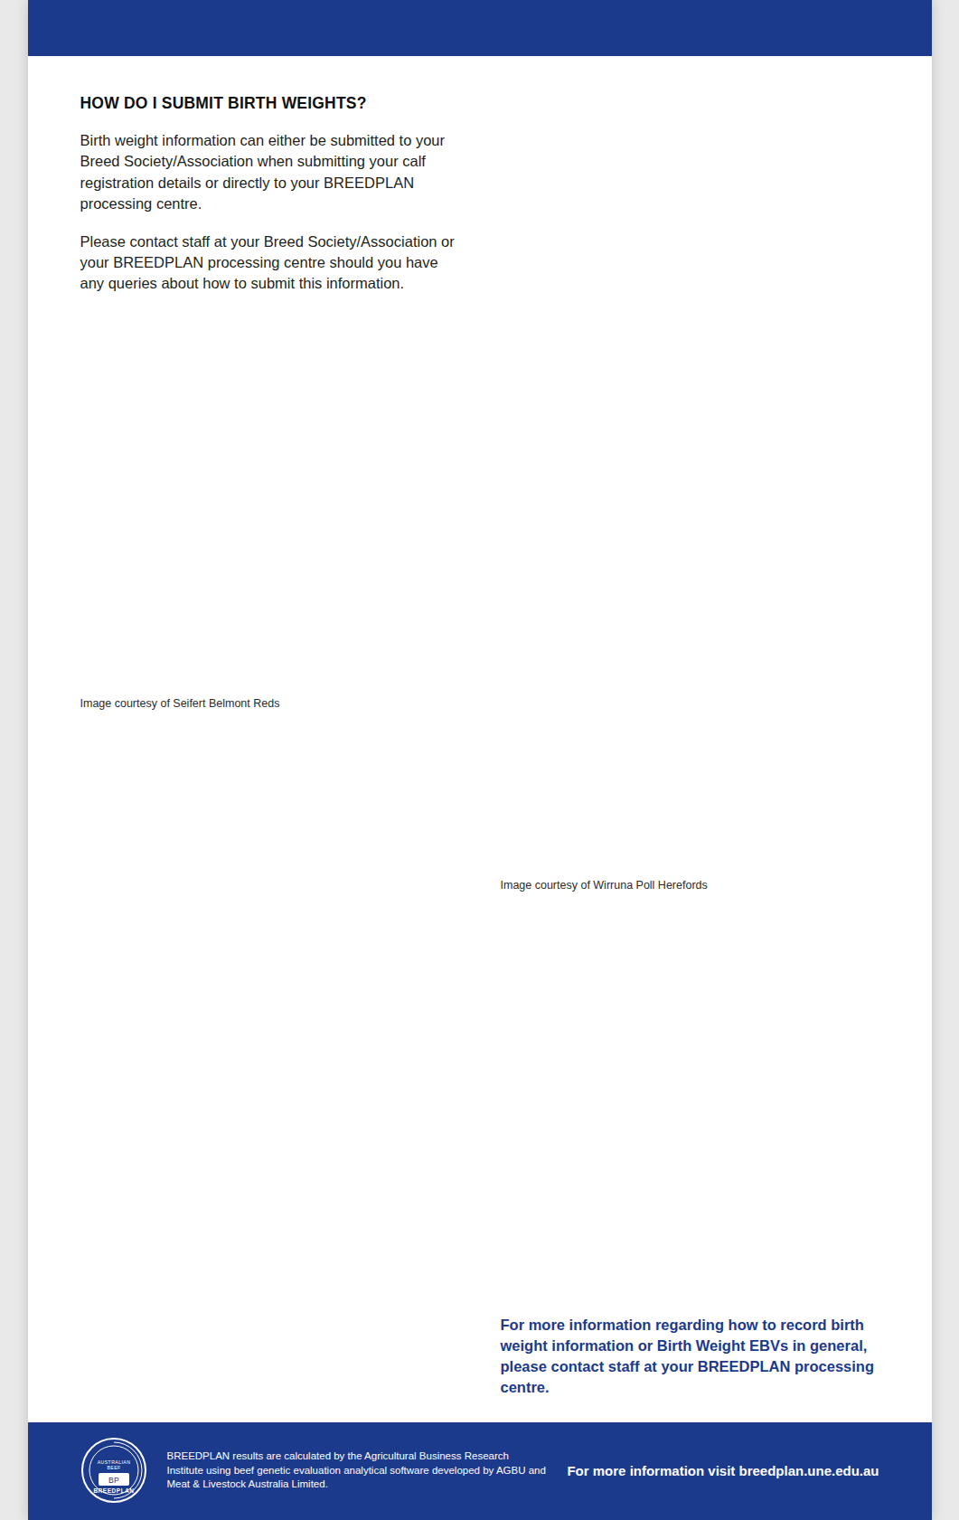How do I submit birth weights?
Birth weight information can either be submitted to your Breed Society/Association when submitting your calf registration details or directly to your BREEDPLAN processing centre.
Please contact staff at your Breed Society/Association or your BREEDPLAN processing centre should you have any queries about how to submit this information.
Image courtesy of Seifert Belmont Reds
Image courtesy of Wirruna Poll Herefords
For more information regarding how to record birth weight information or Birth Weight EBVs in general, please contact staff at your BREEDPLAN processing centre.
AUSTRALIAN BEEF BP BREEDPLAN
BREEDPLAN results are calculated by the Agricultural Business Research Institute using beef genetic evaluation analytical software developed by AGBU and Meat & Livestock Australia Limited.
For more information visit breedplan.une.edu.au